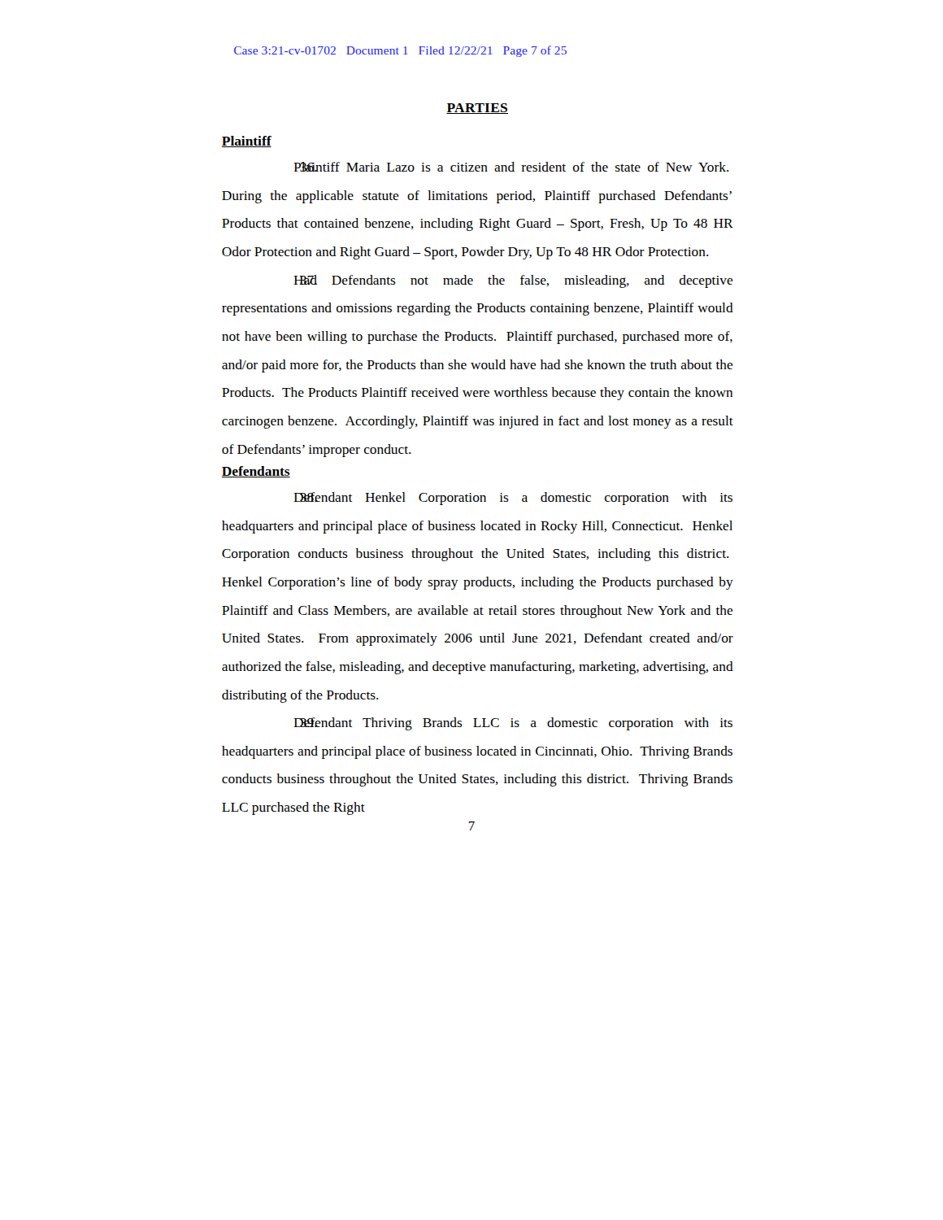Case 3:21-cv-01702 Document 1 Filed 12/22/21 Page 7 of 25
PARTIES
Plaintiff
36. Plaintiff Maria Lazo is a citizen and resident of the state of New York. During the applicable statute of limitations period, Plaintiff purchased Defendants’ Products that contained benzene, including Right Guard – Sport, Fresh, Up To 48 HR Odor Protection and Right Guard – Sport, Powder Dry, Up To 48 HR Odor Protection.
37. Had Defendants not made the false, misleading, and deceptive representations and omissions regarding the Products containing benzene, Plaintiff would not have been willing to purchase the Products. Plaintiff purchased, purchased more of, and/or paid more for, the Products than she would have had she known the truth about the Products. The Products Plaintiff received were worthless because they contain the known carcinogen benzene. Accordingly, Plaintiff was injured in fact and lost money as a result of Defendants’ improper conduct.
Defendants
38. Defendant Henkel Corporation is a domestic corporation with its headquarters and principal place of business located in Rocky Hill, Connecticut. Henkel Corporation conducts business throughout the United States, including this district. Henkel Corporation’s line of body spray products, including the Products purchased by Plaintiff and Class Members, are available at retail stores throughout New York and the United States. From approximately 2006 until June 2021, Defendant created and/or authorized the false, misleading, and deceptive manufacturing, marketing, advertising, and distributing of the Products.
39. Defendant Thriving Brands LLC is a domestic corporation with its headquarters and principal place of business located in Cincinnati, Ohio. Thriving Brands conducts business throughout the United States, including this district. Thriving Brands LLC purchased the Right
7